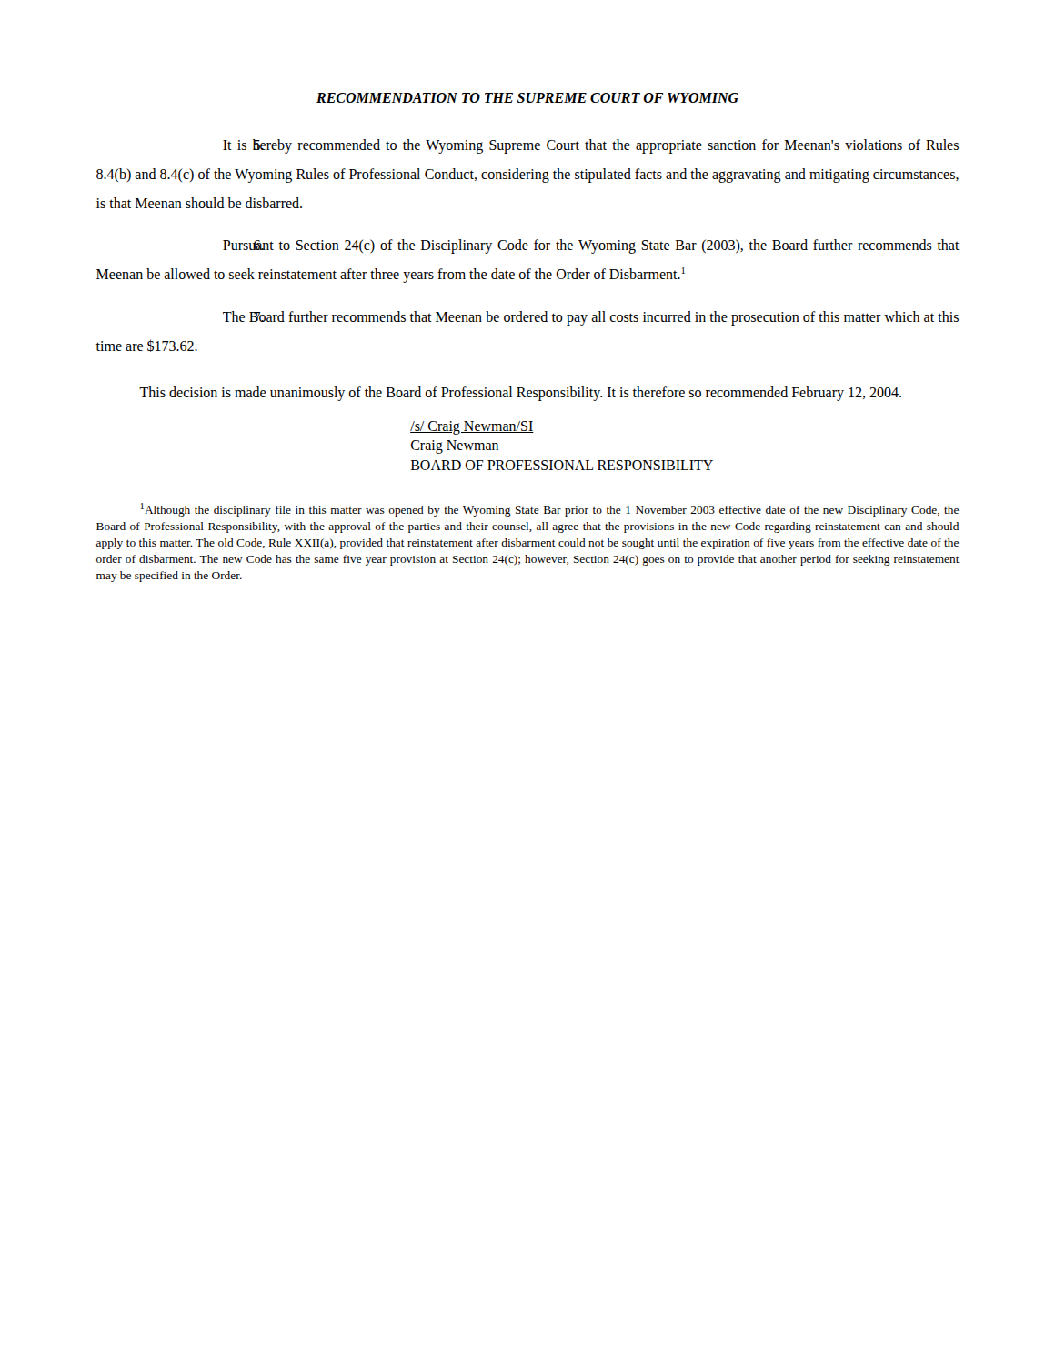RECOMMENDATION TO THE SUPREME COURT OF WYOMING
5. It is hereby recommended to the Wyoming Supreme Court that the appropriate sanction for Meenan's violations of Rules 8.4(b) and 8.4(c) of the Wyoming Rules of Professional Conduct, considering the stipulated facts and the aggravating and mitigating circumstances, is that Meenan should be disbarred.
6. Pursuant to Section 24(c) of the Disciplinary Code for the Wyoming State Bar (2003), the Board further recommends that Meenan be allowed to seek reinstatement after three years from the date of the Order of Disbarment.1
7. The Board further recommends that Meenan be ordered to pay all costs incurred in the prosecution of this matter which at this time are $173.62.
This decision is made unanimously of the Board of Professional Responsibility. It is therefore so recommended February 12, 2004.
/s/ Craig Newman/SI
Craig Newman
BOARD OF PROFESSIONAL RESPONSIBILITY
1Although the disciplinary file in this matter was opened by the Wyoming State Bar prior to the 1 November 2003 effective date of the new Disciplinary Code, the Board of Professional Responsibility, with the approval of the parties and their counsel, all agree that the provisions in the new Code regarding reinstatement can and should apply to this matter. The old Code, Rule XXII(a), provided that reinstatement after disbarment could not be sought until the expiration of five years from the effective date of the order of disbarment. The new Code has the same five year provision at Section 24(c); however, Section 24(c) goes on to provide that another period for seeking reinstatement may be specified in the Order.